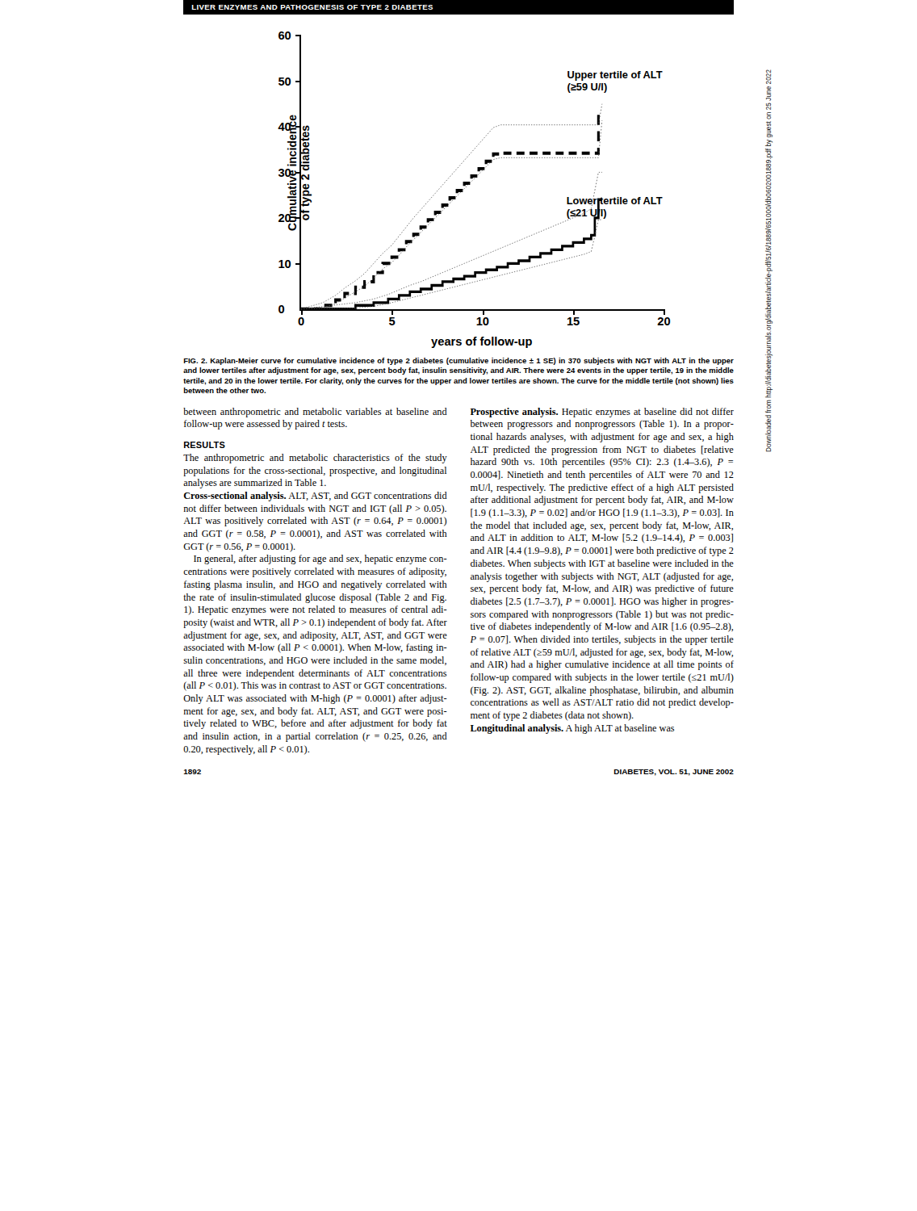LIVER ENZYMES AND PATHOGENESIS OF TYPE 2 DIABETES
Downloaded from http://diabetesjournals.org/diabetes/article-pdf/51/6/1889/651000/db0602001889.pdf by guest on 25 June 2022
Cumulative incidence
of type 2 diabetes
60
50
40
30
20
10
0
0
5
10
15
20
Upper tertile of ALT
(≥59 U/l)
Lower tertile of ALT
(≤21 U/l)
years of follow-up
FIG. 2. Kaplan-Meier curve for cumulative incidence of type 2 diabetes (cumulative incidence ± 1 SE) in 370 subjects with NGT with ALT in the upper and lower tertiles after adjustment for age, sex, percent body fat, insulin sensitivity, and AIR. There were 24 events in the upper tertile, 19 in the middle tertile, and 20 in the lower tertile. For clarity, only the curves for the upper and lower tertiles are shown. The curve for the middle tertile (not shown) lies between the other two.
between anthropometric and metabolic variables at baseline and follow-up were assessed by paired t tests.
RESULTS
The anthropometric and metabolic characteristics of the study populations for the cross-sectional, prospective, and longitudinal analyses are summarized in Table 1.
Cross-sectional analysis. ALT, AST, and GGT concentrations did not differ between individuals with NGT and IGT (all P > 0.05). ALT was positively correlated with AST (r = 0.64, P = 0.0001) and GGT (r = 0.58, P = 0.0001), and AST was correlated with GGT (r = 0.56, P = 0.0001).
In general, after adjusting for age and sex, hepatic enzyme concentrations were positively correlated with measures of adiposity, fasting plasma insulin, and HGO and negatively correlated with the rate of insulin-stimulated glucose disposal (Table 2 and Fig. 1). Hepatic enzymes were not related to measures of central adiposity (waist and WTR, all P > 0.1) independent of body fat. After adjustment for age, sex, and adiposity, ALT, AST, and GGT were associated with M-low (all P < 0.0001). When M-low, fasting insulin concentrations, and HGO were included in the same model, all three were independent determinants of ALT concentrations (all P < 0.01). This was in contrast to AST or GGT concentrations. Only ALT was associated with M-high (P = 0.0001) after adjustment for age, sex, and body fat. ALT, AST, and GGT were positively related to WBC, before and after adjustment for body fat and insulin action, in a partial correlation (r = 0.25, 0.26, and 0.20, respectively, all P < 0.01).
Prospective analysis. Hepatic enzymes at baseline did not differ between progressors and nonprogressors (Table 1). In a proportional hazards analyses, with adjustment for age and sex, a high ALT predicted the progression from NGT to diabetes [relative hazard 90th vs. 10th percentiles (95% CI): 2.3 (1.4–3.6), P = 0.0004]. Ninetieth and tenth percentiles of ALT were 70 and 12 mU/l, respectively. The predictive effect of a high ALT persisted after additional adjustment for percent body fat, AIR, and M-low [1.9 (1.1–3.3), P = 0.02] and/or HGO [1.9 (1.1–3.3), P = 0.03]. In the model that included age, sex, percent body fat, M-low, AIR, and ALT in addition to ALT, M-low [5.2 (1.9–14.4), P = 0.003] and AIR [4.4 (1.9–9.8), P = 0.0001] were both predictive of type 2 diabetes. When subjects with IGT at baseline were included in the analysis together with subjects with NGT, ALT (adjusted for age, sex, percent body fat, M-low, and AIR) was predictive of future diabetes [2.5 (1.7–3.7), P = 0.0001]. HGO was higher in progressors compared with nonprogressors (Table 1) but was not predictive of diabetes independently of M-low and AIR [1.6 (0.95–2.8), P = 0.07]. When divided into tertiles, subjects in the upper tertile of relative ALT (≥59 mU/l, adjusted for age, sex, body fat, M-low, and AIR) had a higher cumulative incidence at all time points of follow-up compared with subjects in the lower tertile (≤21 mU/l) (Fig. 2). AST, GGT, alkaline phosphatase, bilirubin, and albumin concentrations as well as AST/ALT ratio did not predict development of type 2 diabetes (data not shown).
Longitudinal analysis. A high ALT at baseline was
1892 DIABETES, VOL. 51, JUNE 2002